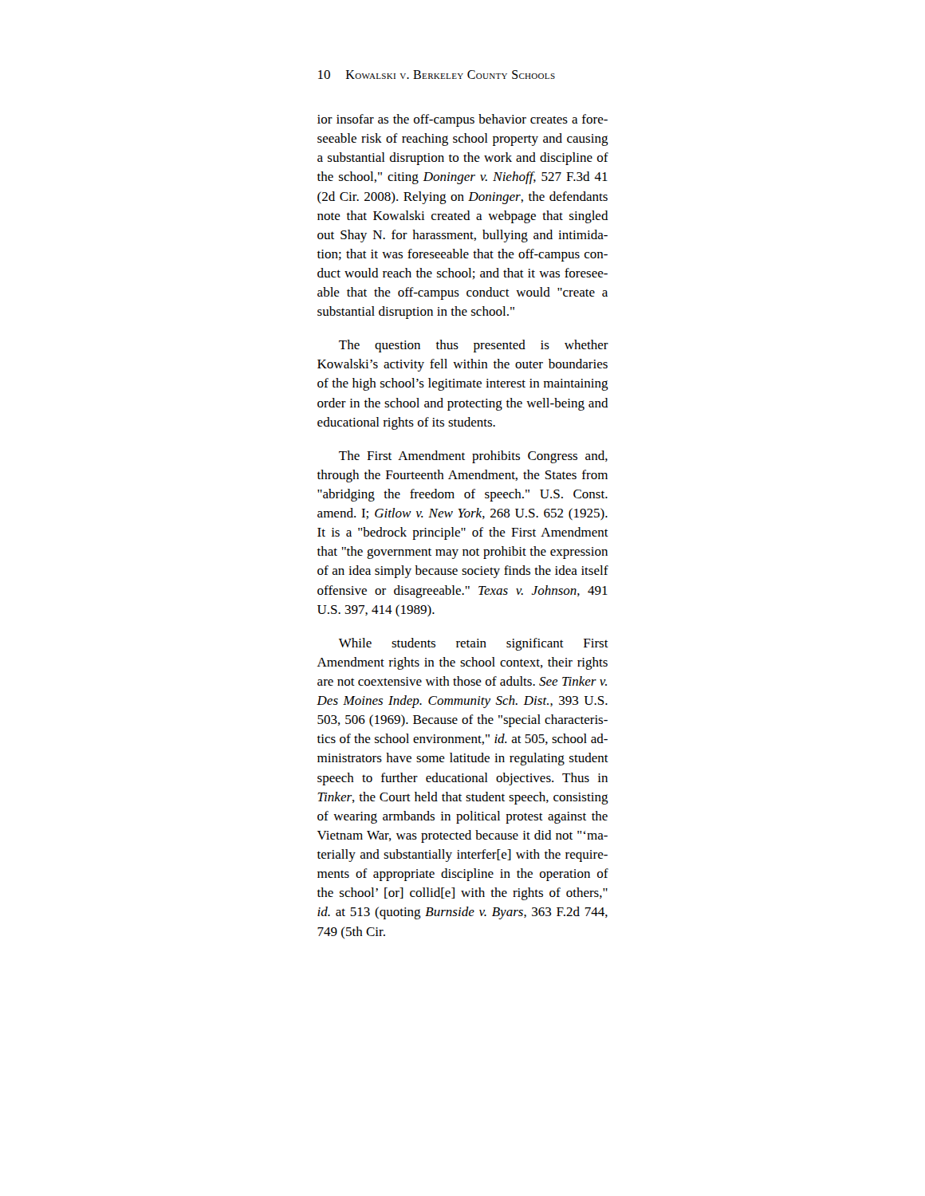10 Kowalski v. Berkeley County Schools
ior insofar as the off-campus behavior creates a foreseeable risk of reaching school property and causing a substantial disruption to the work and discipline of the school," citing Doninger v. Niehoff, 527 F.3d 41 (2d Cir. 2008). Relying on Doninger, the defendants note that Kowalski created a webpage that singled out Shay N. for harassment, bullying and intimidation; that it was foreseeable that the off-campus conduct would reach the school; and that it was foreseeable that the off-campus conduct would "create a substantial disruption in the school."
The question thus presented is whether Kowalski’s activity fell within the outer boundaries of the high school’s legitimate interest in maintaining order in the school and protecting the well-being and educational rights of its students.
The First Amendment prohibits Congress and, through the Fourteenth Amendment, the States from "abridging the freedom of speech." U.S. Const. amend. I; Gitlow v. New York, 268 U.S. 652 (1925). It is a "bedrock principle" of the First Amendment that "the government may not prohibit the expression of an idea simply because society finds the idea itself offensive or disagreeable." Texas v. Johnson, 491 U.S. 397, 414 (1989).
While students retain significant First Amendment rights in the school context, their rights are not coextensive with those of adults. See Tinker v. Des Moines Indep. Community Sch. Dist., 393 U.S. 503, 506 (1969). Because of the "special characteristics of the school environment," id. at 505, school administrators have some latitude in regulating student speech to further educational objectives. Thus in Tinker, the Court held that student speech, consisting of wearing armbands in political protest against the Vietnam War, was protected because it did not "‘materially and substantially interfer[e] with the requirements of appropriate discipline in the operation of the school’ [or] collid[e] with the rights of others," id. at 513 (quoting Burnside v. Byars, 363 F.2d 744, 749 (5th Cir.